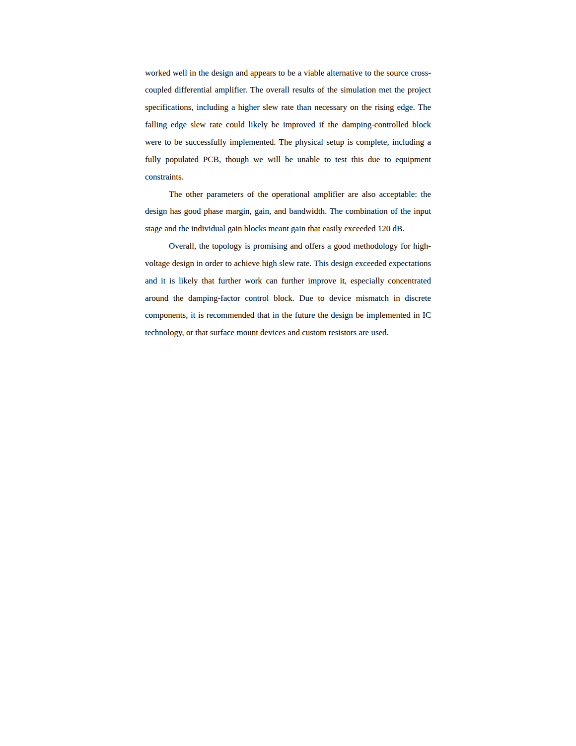worked well in the design and appears to be a viable alternative to the source cross-coupled differential amplifier. The overall results of the simulation met the project specifications, including a higher slew rate than necessary on the rising edge. The falling edge slew rate could likely be improved if the damping-controlled block were to be successfully implemented. The physical setup is complete, including a fully populated PCB, though we will be unable to test this due to equipment constraints.
The other parameters of the operational amplifier are also acceptable: the design has good phase margin, gain, and bandwidth. The combination of the input stage and the individual gain blocks meant gain that easily exceeded 120 dB.
Overall, the topology is promising and offers a good methodology for high-voltage design in order to achieve high slew rate. This design exceeded expectations and it is likely that further work can further improve it, especially concentrated around the damping-factor control block. Due to device mismatch in discrete components, it is recommended that in the future the design be implemented in IC technology, or that surface mount devices and custom resistors are used.